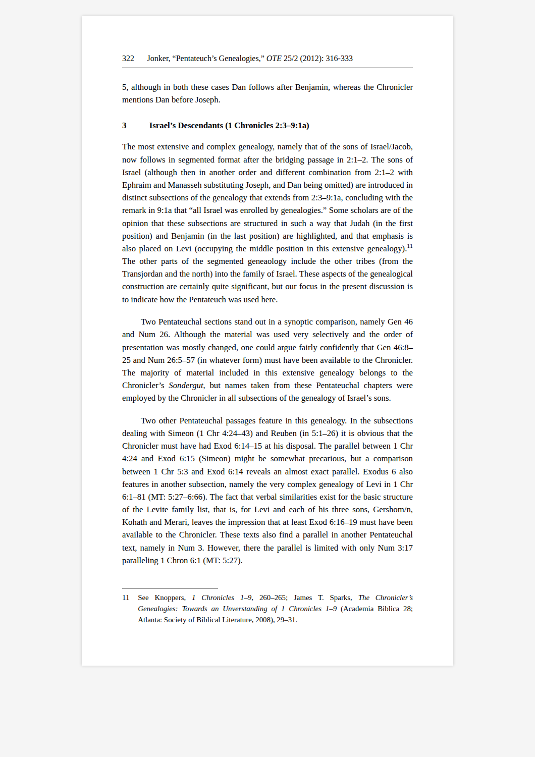322 Jonker, “Pentateuch’s Genealogies,” OTE 25/2 (2012): 316-333
5, although in both these cases Dan follows after Benjamin, whereas the Chronicler mentions Dan before Joseph.
3 Israel’s Descendants (1 Chronicles 2:3–9:1a)
The most extensive and complex genealogy, namely that of the sons of Israel/Jacob, now follows in segmented format after the bridging passage in 2:1–2. The sons of Israel (although then in another order and different combination from 2:1–2 with Ephraim and Manasseh substituting Joseph, and Dan being omitted) are introduced in distinct subsections of the genealogy that extends from 2:3–9:1a, concluding with the remark in 9:1a that “all Israel was enrolled by genealogies.” Some scholars are of the opinion that these subsections are structured in such a way that Judah (in the first position) and Benjamin (in the last position) are highlighted, and that emphasis is also placed on Levi (occupying the middle position in this extensive genealogy).11 The other parts of the segmented geneaology include the other tribes (from the Transjordan and the north) into the family of Israel. These aspects of the genealogical construction are certainly quite significant, but our focus in the present discussion is to indicate how the Pentateuch was used here.
Two Pentateuchal sections stand out in a synoptic comparison, namely Gen 46 and Num 26. Although the material was used very selectively and the order of presentation was mostly changed, one could argue fairly confidently that Gen 46:8–25 and Num 26:5–57 (in whatever form) must have been available to the Chronicler. The majority of material included in this extensive genealogy belongs to the Chronicler’s Sondergut, but names taken from these Pentateuchal chapters were employed by the Chronicler in all subsections of the genealogy of Israel’s sons.
Two other Pentateuchal passages feature in this genealogy. In the subsections dealing with Simeon (1 Chr 4:24–43) and Reuben (in 5:1–26) it is obvious that the Chronicler must have had Exod 6:14–15 at his disposal. The parallel between 1 Chr 4:24 and Exod 6:15 (Simeon) might be somewhat precarious, but a comparison between 1 Chr 5:3 and Exod 6:14 reveals an almost exact parallel. Exodus 6 also features in another subsection, namely the very complex genealogy of Levi in 1 Chr 6:1–81 (MT: 5:27–6:66). The fact that verbal similarities exist for the basic structure of the Levite family list, that is, for Levi and each of his three sons, Gershom/n, Kohath and Merari, leaves the impression that at least Exod 6:16–19 must have been available to the Chronicler. These texts also find a parallel in another Pentateuchal text, namely in Num 3. However, there the parallel is limited with only Num 3:17 paralleling 1 Chron 6:1 (MT: 5:27).
11 See Knoppers, 1 Chronicles 1–9, 260–265; James T. Sparks, The Chronicler’s Genealogies: Towards an Unverstanding of 1 Chronicles 1–9 (Academia Biblica 28; Atlanta: Society of Biblical Literature, 2008), 29–31.